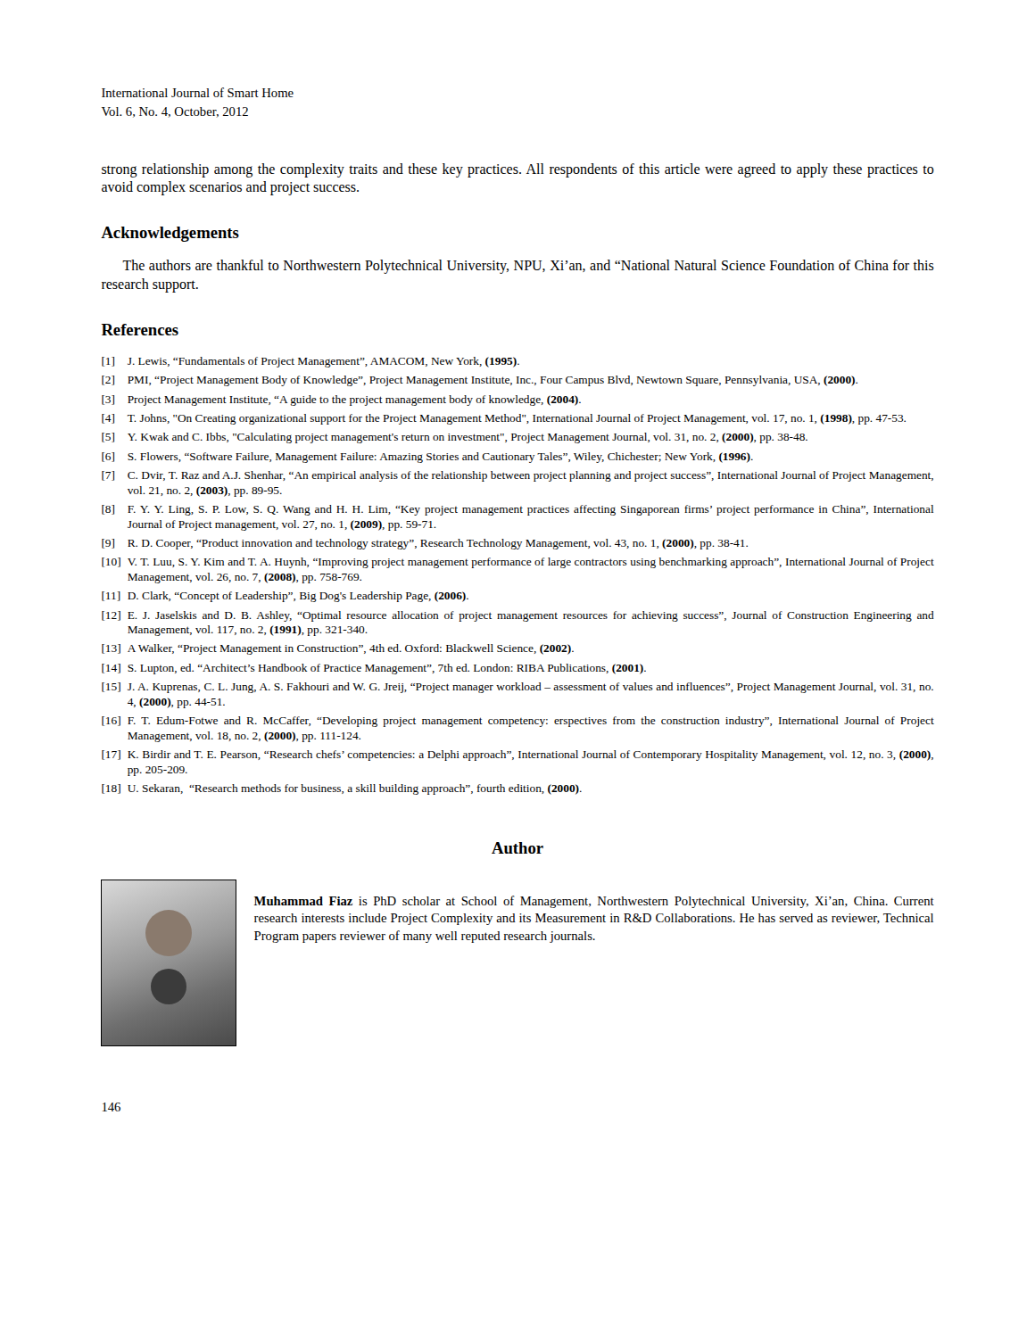International Journal of Smart Home
Vol. 6, No. 4, October, 2012
strong relationship among the complexity traits and these key practices. All respondents of this article were agreed to apply these practices to avoid complex scenarios and project success.
Acknowledgements
The authors are thankful to Northwestern Polytechnical University, NPU, Xi’an, and “National Natural Science Foundation of China for this research support.
References
[1] J. Lewis, “Fundamentals of Project Management”, AMACOM, New York, (1995).
[2] PMI, “Project Management Body of Knowledge”, Project Management Institute, Inc., Four Campus Blvd, Newtown Square, Pennsylvania, USA, (2000).
[3] Project Management Institute, “A guide to the project management body of knowledge, (2004).
[4] T. Johns, "On Creating organizational support for the Project Management Method", International Journal of Project Management, vol. 17, no. 1, (1998), pp. 47-53.
[5] Y. Kwak and C. Ibbs, "Calculating project management's return on investment", Project Management Journal, vol. 31, no. 2, (2000), pp. 38-48.
[6] S. Flowers, “Software Failure, Management Failure: Amazing Stories and Cautionary Tales”, Wiley, Chichester; New York, (1996).
[7] C. Dvir, T. Raz and A.J. Shenhar, “An empirical analysis of the relationship between project planning and project success”, International Journal of Project Management, vol. 21, no. 2, (2003), pp. 89-95.
[8] F. Y. Y. Ling, S. P. Low, S. Q. Wang and H. H. Lim, “Key project management practices affecting Singaporean firms’ project performance in China”, International Journal of Project management, vol. 27, no. 1, (2009), pp. 59-71.
[9] R. D. Cooper, “Product innovation and technology strategy”, Research Technology Management, vol. 43, no. 1, (2000), pp. 38-41.
[10] V. T. Luu, S. Y. Kim and T. A. Huynh, “Improving project management performance of large contractors using benchmarking approach”, International Journal of Project Management, vol. 26, no. 7, (2008), pp. 758-769.
[11] D. Clark, “Concept of Leadership”, Big Dog's Leadership Page, (2006).
[12] E. J. Jaselskis and D. B. Ashley, “Optimal resource allocation of project management resources for achieving success”, Journal of Construction Engineering and Management, vol. 117, no. 2, (1991), pp. 321-340.
[13] A Walker, “Project Management in Construction”, 4th ed. Oxford: Blackwell Science, (2002).
[14] S. Lupton, ed. “Architect’s Handbook of Practice Management”, 7th ed. London: RIBA Publications, (2001).
[15] J. A. Kuprenas, C. L. Jung, A. S. Fakhouri and W. G. Jreij, “Project manager workload – assessment of values and influences”, Project Management Journal, vol. 31, no. 4, (2000), pp. 44-51.
[16] F. T. Edum-Fotwe and R. McCaffer, “Developing project management competency: erspectives from the construction industry”, International Journal of Project Management, vol. 18, no. 2, (2000), pp. 111-124.
[17] K. Birdir and T. E. Pearson, “Research chefs’ competencies: a Delphi approach”, International Journal of Contemporary Hospitality Management, vol. 12, no. 3, (2000), pp. 205-209.
[18] U. Sekaran, “Research methods for business, a skill building approach”, fourth edition, (2000).
Author
Muhammad Fiaz is PhD scholar at School of Management, Northwestern Polytechnical University, Xi’an, China. Current research interests include Project Complexity and its Measurement in R&D Collaborations. He has served as reviewer, Technical Program papers reviewer of many well reputed research journals.
146